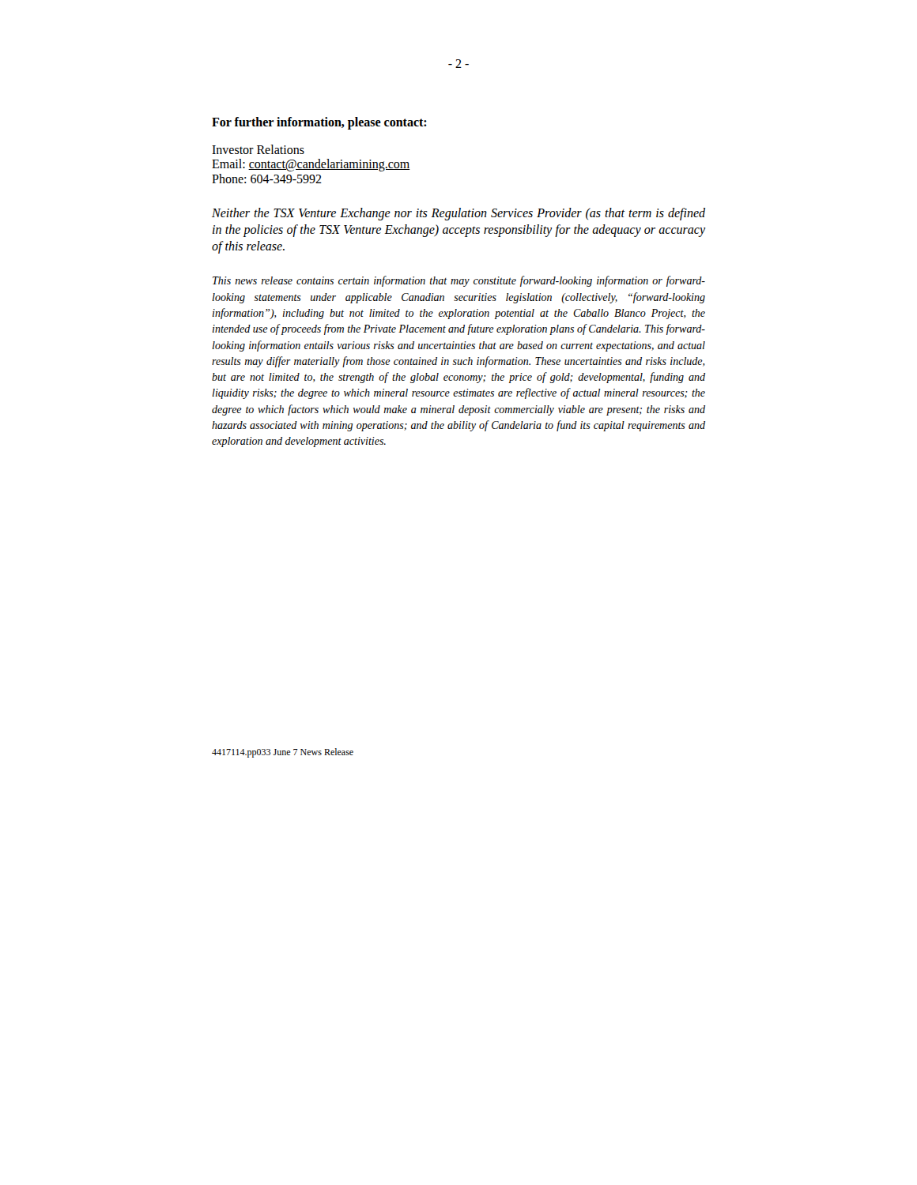- 2 -
For further information, please contact:
Investor Relations
Email: contact@candelariamining.com
Phone: 604-349-5992
Neither the TSX Venture Exchange nor its Regulation Services Provider (as that term is defined in the policies of the TSX Venture Exchange) accepts responsibility for the adequacy or accuracy of this release.
This news release contains certain information that may constitute forward-looking information or forward-looking statements under applicable Canadian securities legislation (collectively, “forward-looking information”), including but not limited to the exploration potential at the Caballo Blanco Project, the intended use of proceeds from the Private Placement and future exploration plans of Candelaria. This forward-looking information entails various risks and uncertainties that are based on current expectations, and actual results may differ materially from those contained in such information. These uncertainties and risks include, but are not limited to, the strength of the global economy; the price of gold; developmental, funding and liquidity risks; the degree to which mineral resource estimates are reflective of actual mineral resources; the degree to which factors which would make a mineral deposit commercially viable are present; the risks and hazards associated with mining operations; and the ability of Candelaria to fund its capital requirements and exploration and development activities.
4417114.pp033 June 7 News Release